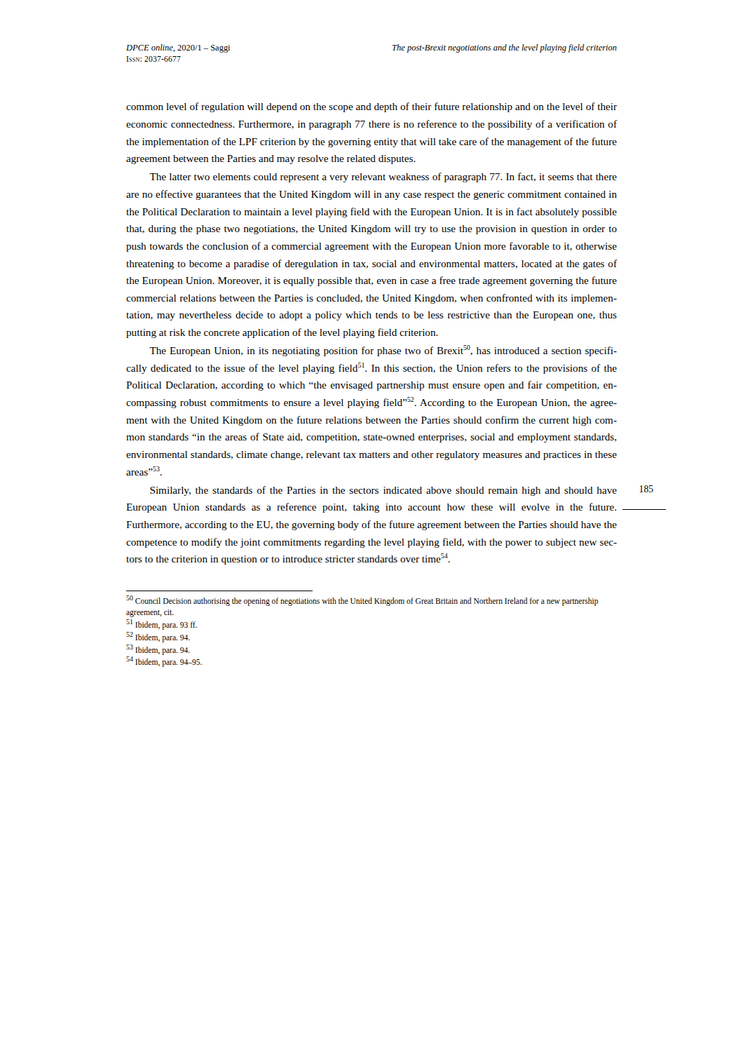DPCE online, 2020/1 – Saggi
The post-Brexit negotiations and the level playing field criterion
Issn: 2037-6677
common level of regulation will depend on the scope and depth of their future relationship and on the level of their economic connectedness. Furthermore, in paragraph 77 there is no reference to the possibility of a verification of the implementation of the LPF criterion by the governing entity that will take care of the management of the future agreement between the Parties and may resolve the related disputes.
The latter two elements could represent a very relevant weakness of paragraph 77. In fact, it seems that there are no effective guarantees that the United Kingdom will in any case respect the generic commitment contained in the Political Declaration to maintain a level playing field with the European Union. It is in fact absolutely possible that, during the phase two negotiations, the United Kingdom will try to use the provision in question in order to push towards the conclusion of a commercial agreement with the European Union more favorable to it, otherwise threatening to become a paradise of deregulation in tax, social and environmental matters, located at the gates of the European Union. Moreover, it is equally possible that, even in case a free trade agreement governing the future commercial relations between the Parties is concluded, the United Kingdom, when confronted with its implementation, may nevertheless decide to adopt a policy which tends to be less restrictive than the European one, thus putting at risk the concrete application of the level playing field criterion.
The European Union, in its negotiating position for phase two of Brexit50, has introduced a section specifically dedicated to the issue of the level playing field51. In this section, the Union refers to the provisions of the Political Declaration, according to which “the envisaged partnership must ensure open and fair competition, encompassing robust commitments to ensure a level playing field”52. According to the European Union, the agreement with the United Kingdom on the future relations between the Parties should confirm the current high common standards “in the areas of State aid, competition, state-owned enterprises, social and employment standards, environmental standards, climate change, relevant tax matters and other regulatory measures and practices in these areas”53.
Similarly, the standards of the Parties in the sectors indicated above should remain high and should have European Union standards as a reference point, taking into account how these will evolve in the future. Furthermore, according to the EU, the governing body of the future agreement between the Parties should have the competence to modify the joint commitments regarding the level playing field, with the power to subject new sectors to the criterion in question or to introduce stricter standards over time54.
185
50 Council Decision authorising the opening of negotiations with the United Kingdom of Great Britain and Northern Ireland for a new partnership agreement, cit.
51 Ibidem, para. 93 ff.
52 Ibidem, para. 94.
53 Ibidem, para. 94.
54 Ibidem, para. 94–95.